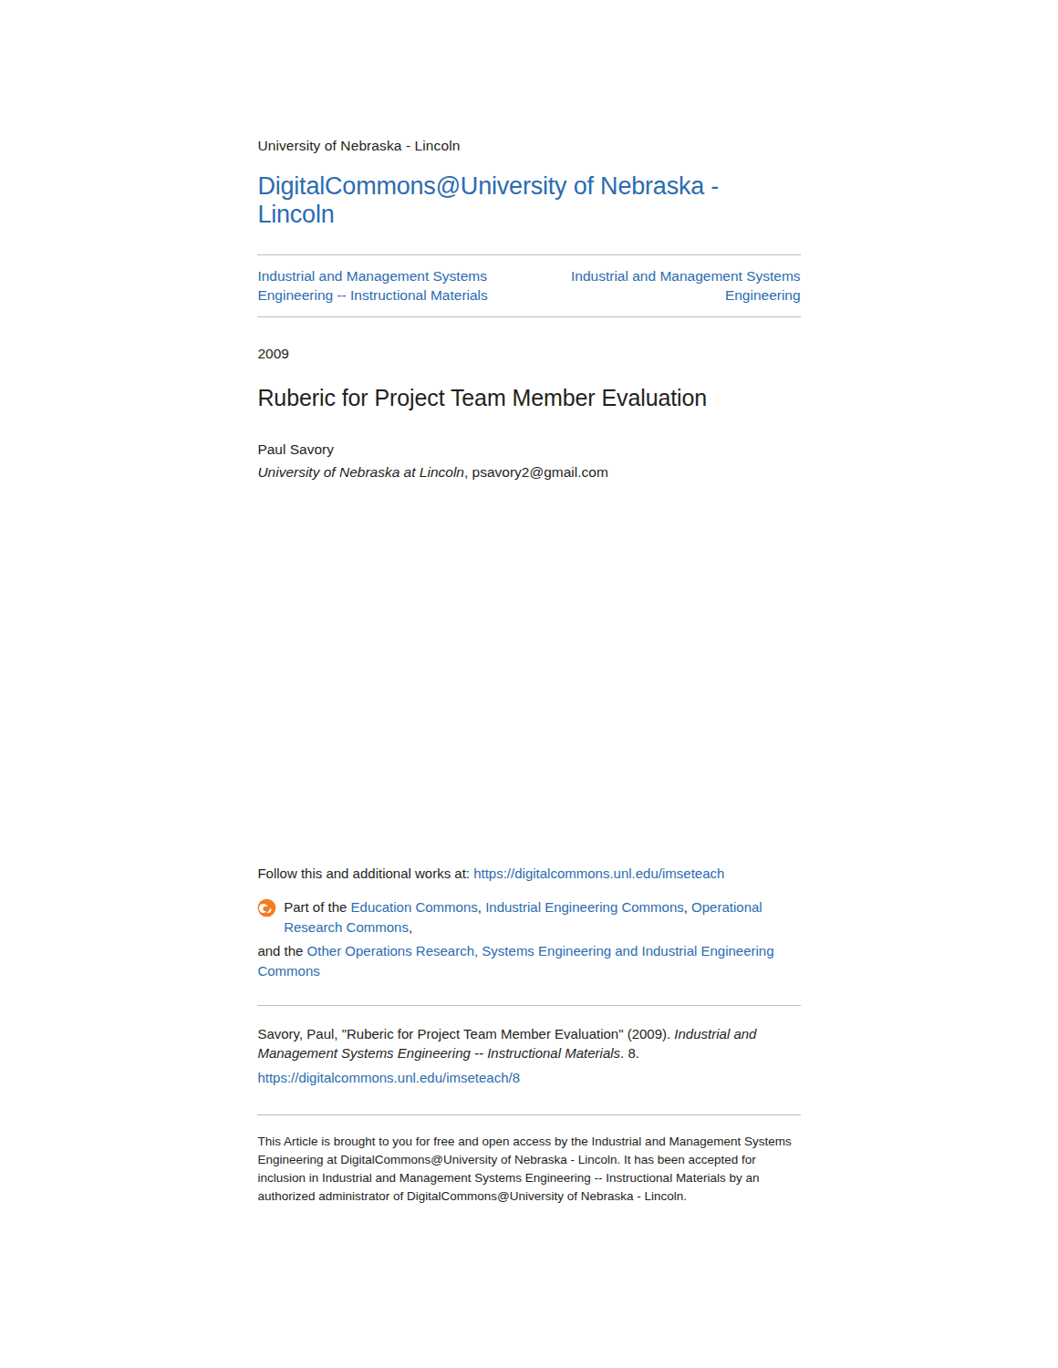University of Nebraska - Lincoln
DigitalCommons@University of Nebraska - Lincoln
Industrial and Management Systems
Engineering -- Instructional Materials
Industrial and Management Systems
Engineering
2009
Ruberic for Project Team Member Evaluation
Paul Savory
University of Nebraska at Lincoln, psavory2@gmail.com
Follow this and additional works at: https://digitalcommons.unl.edu/imseteach
Part of the Education Commons, Industrial Engineering Commons, Operational Research Commons,
and the Other Operations Research, Systems Engineering and Industrial Engineering Commons
Savory, Paul, "Ruberic for Project Team Member Evaluation" (2009). Industrial and Management Systems Engineering -- Instructional Materials. 8.
https://digitalcommons.unl.edu/imseteach/8
This Article is brought to you for free and open access by the Industrial and Management Systems Engineering at DigitalCommons@University of Nebraska - Lincoln. It has been accepted for inclusion in Industrial and Management Systems Engineering -- Instructional Materials by an authorized administrator of DigitalCommons@University of Nebraska - Lincoln.